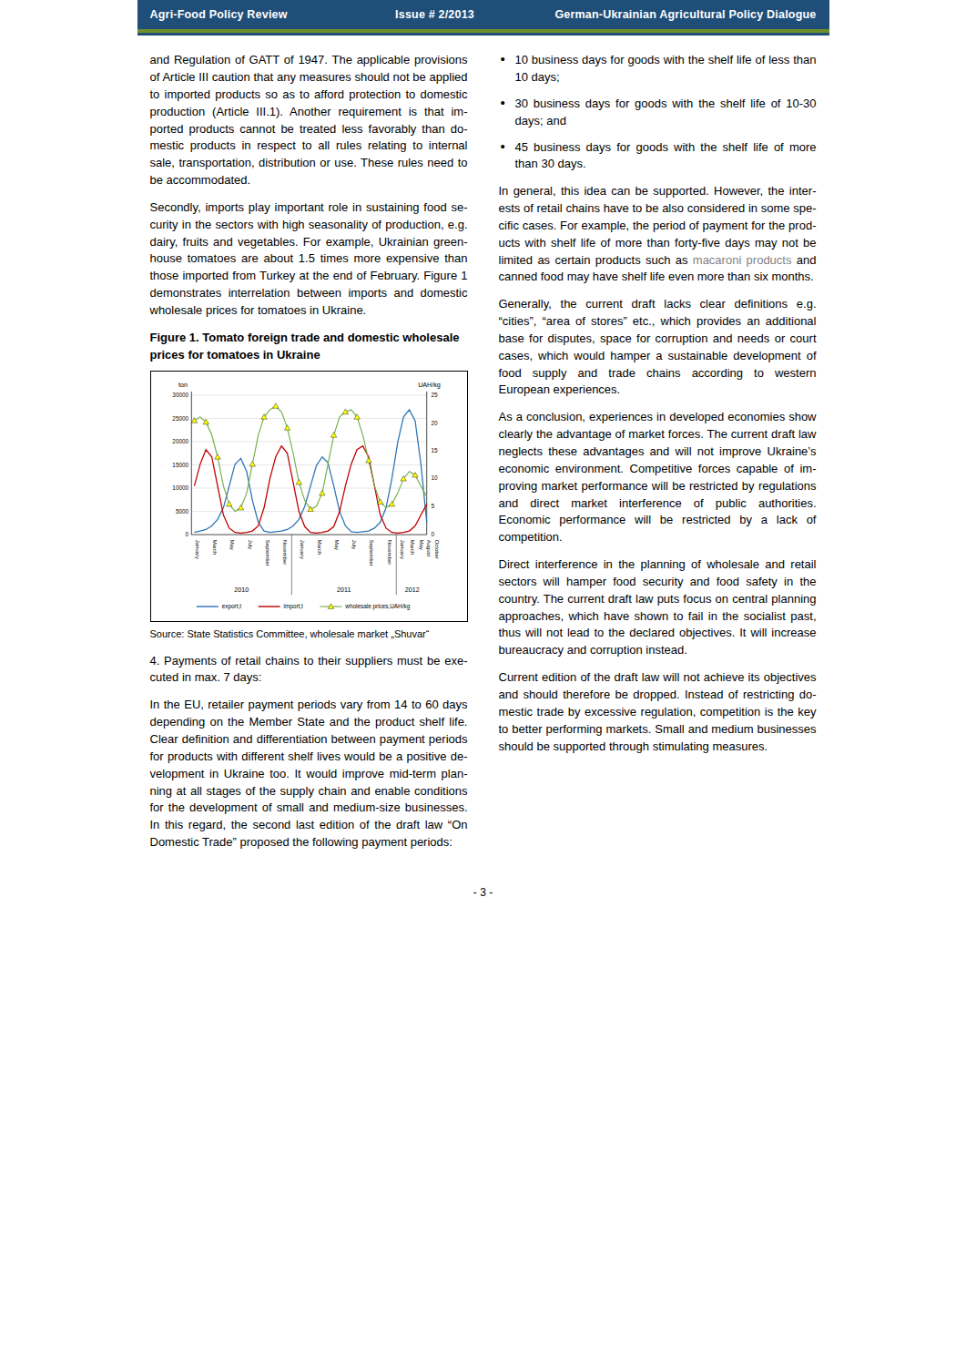Agri-Food Policy Review Issue # 2/2013 German-Ukrainian Agricultural Policy Dialogue
and Regulation of GATT of 1947. The applicable provisions of Article III caution that any measures should not be applied to imported products so as to afford protection to domestic production (Article III.1). Another requirement is that imported products cannot be treated less favorably than domestic products in respect to all rules relating to internal sale, transportation, distribution or use. These rules need to be accommodated.
Secondly, imports play important role in sustaining food security in the sectors with high seasonality of production, e.g. dairy, fruits and vegetables. For example, Ukrainian greenhouse tomatoes are about 1.5 times more expensive than those imported from Turkey at the end of February. Figure 1 demonstrates interrelation between imports and domestic wholesale prices for tomatoes in Ukraine.
Figure 1. Tomato foreign trade and domestic wholesale prices for tomatoes in Ukraine
ton UAH/kg 30000 25000 20000 15000 10000 5000 0 25 20 15 10 5 0 January March May July September November January March May July September November January March May August October 2010 2011 2012 export,t import,t wholesale prices,UAH/kg
Source: State Statistics Committee, wholesale market „Shuvar“
4. Payments of retail chains to their suppliers must be executed in max. 7 days:
In the EU, retailer payment periods vary from 14 to 60 days depending on the Member State and the product shelf life. Clear definition and differentiation between payment periods for products with different shelf lives would be a positive development in Ukraine too. It would improve mid-term planning at all stages of the supply chain and enable conditions for the development of small and medium-size businesses. In this regard, the second last edition of the draft law “On Domestic Trade” proposed the following payment periods:
10 business days for goods with the shelf life of less than 10 days;
30 business days for goods with the shelf life of 10-30 days; and
45 business days for goods with the shelf life of more than 30 days.
In general, this idea can be supported. However, the interests of retail chains have to be also considered in some specific cases. For example, the period of payment for the products with shelf life of more than forty-five days may not be limited as certain products such as macaroni products and canned food may have shelf life even more than six months.
Generally, the current draft lacks clear definitions e.g. “cities”, “area of stores” etc., which provides an additional base for disputes, space for corruption and needs or court cases, which would hamper a sustainable development of food supply and trade chains according to western European experiences.
As a conclusion, experiences in developed economies show clearly the advantage of market forces. The current draft law neglects these advantages and will not improve Ukraine’s economic environment. Competitive forces capable of improving market performance will be restricted by regulations and direct market interference of public authorities. Economic performance will be restricted by a lack of competition.
Direct interference in the planning of wholesale and retail sectors will hamper food security and food safety in the country. The current draft law puts focus on central planning approaches, which have shown to fail in the socialist past, thus will not lead to the declared objectives. It will increase bureaucracy and corruption instead.
Current edition of the draft law will not achieve its objectives and should therefore be dropped. Instead of restricting domestic trade by excessive regulation, competition is the key to better performing markets. Small and medium businesses should be supported through stimulating measures.
- 3 -